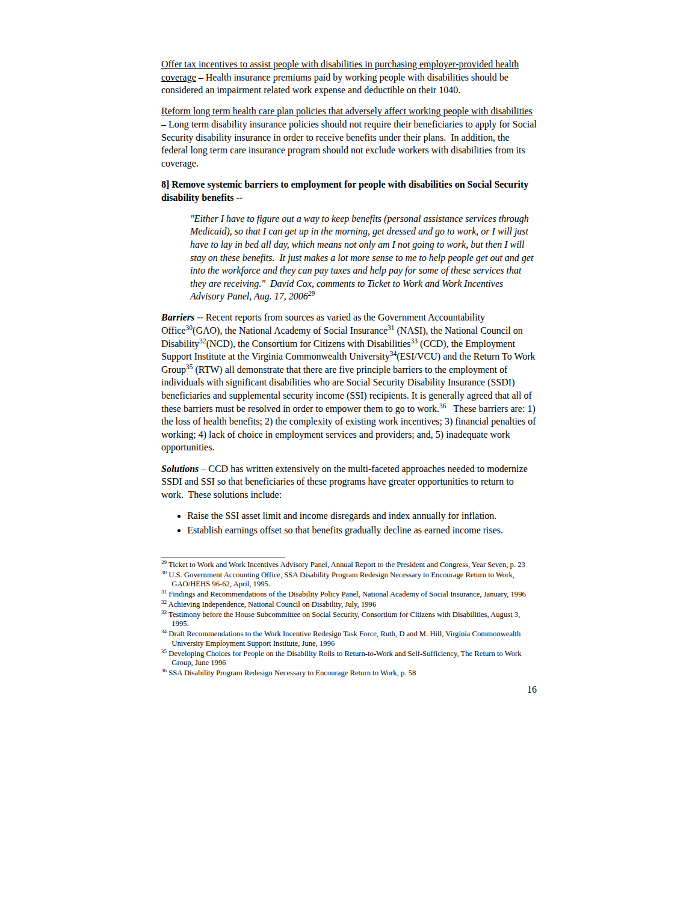Offer tax incentives to assist people with disabilities in purchasing employer-provided health coverage – Health insurance premiums paid by working people with disabilities should be considered an impairment related work expense and deductible on their 1040.
Reform long term health care plan policies that adversely affect working people with disabilities – Long term disability insurance policies should not require their beneficiaries to apply for Social Security disability insurance in order to receive benefits under their plans. In addition, the federal long term care insurance program should not exclude workers with disabilities from its coverage.
8] Remove systemic barriers to employment for people with disabilities on Social Security disability benefits --
"Either I have to figure out a way to keep benefits (personal assistance services through Medicaid), so that I can get up in the morning, get dressed and go to work, or I will just have to lay in bed all day, which means not only am I not going to work, but then I will stay on these benefits. It just makes a lot more sense to me to help people get out and get into the workforce and they can pay taxes and help pay for some of these services that they are receiving." David Cox, comments to Ticket to Work and Work Incentives Advisory Panel, Aug. 17, 200629
Barriers -- Recent reports from sources as varied as the Government Accountability Office30(GAO), the National Academy of Social Insurance31 (NASI), the National Council on Disability32(NCD), the Consortium for Citizens with Disabilities33 (CCD), the Employment Support Institute at the Virginia Commonwealth University34(ESI/VCU) and the Return To Work Group35 (RTW) all demonstrate that there are five principle barriers to the employment of individuals with significant disabilities who are Social Security Disability Insurance (SSDI) beneficiaries and supplemental security income (SSI) recipients. It is generally agreed that all of these barriers must be resolved in order to empower them to go to work.36 These barriers are: 1) the loss of health benefits; 2) the complexity of existing work incentives; 3) financial penalties of working; 4) lack of choice in employment services and providers; and, 5) inadequate work opportunities.
Solutions – CCD has written extensively on the multi-faceted approaches needed to modernize SSDI and SSI so that beneficiaries of these programs have greater opportunities to return to work. These solutions include:
Raise the SSI asset limit and income disregards and index annually for inflation.
Establish earnings offset so that benefits gradually decline as earned income rises.
29 Ticket to Work and Work Incentives Advisory Panel, Annual Report to the President and Congress, Year Seven, p. 23
30 U.S. Government Accounting Office, SSA Disability Program Redesign Necessary to Encourage Return to Work, GAO/HEHS 96-62, April, 1995.
31 Findings and Recommendations of the Disability Policy Panel, National Academy of Social Insurance, January, 1996
32 Achieving Independence, National Council on Disability, July, 1996
33 Testimony before the House Subcommittee on Social Security, Consortium for Citizens with Disabilities, August 3, 1995.
34 Draft Recommendations to the Work Incentive Redesign Task Force, Ruth, D and M. Hill, Virginia Commonwealth University Employment Support Institute, June, 1996
35 Developing Choices for People on the Disability Rolls to Return-to-Work and Self-Sufficiency, The Return to Work Group, June 1996
36 SSA Disability Program Redesign Necessary to Encourage Return to Work, p. 58
16